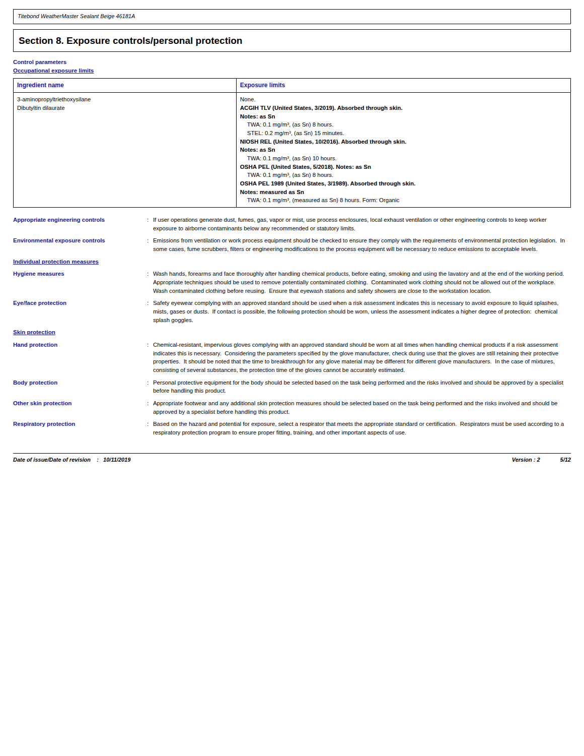Titebond WeatherMaster Sealant Beige 46181A
Section 8. Exposure controls/personal protection
Control parameters
Occupational exposure limits
| Ingredient name | Exposure limits |
| --- | --- |
| 3-aminopropyltriethoxysilane Dibutyltin dilaurate | None. ACGIH TLV (United States, 3/2019). Absorbed through skin. Notes: as Sn TWA: 0.1 mg/m³, (as Sn) 8 hours. STEL: 0.2 mg/m³, (as Sn) 15 minutes. NIOSH REL (United States, 10/2016). Absorbed through skin. Notes: as Sn TWA: 0.1 mg/m³, (as Sn) 10 hours. OSHA PEL (United States, 5/2018). Notes: as Sn TWA: 0.1 mg/m³, (as Sn) 8 hours. OSHA PEL 1989 (United States, 3/1989). Absorbed through skin. Notes: measured as Sn TWA: 0.1 mg/m³, (measured as Sn) 8 hours. Form: Organic |
| Appropriate engineering controls | : | If user operations generate dust, fumes, gas, vapor or mist, use process enclosures, local exhaust ventilation or other engineering controls to keep worker exposure to airborne contaminants below any recommended or statutory limits. |
| Environmental exposure controls | : | Emissions from ventilation or work process equipment should be checked to ensure they comply with the requirements of environmental protection legislation. In some cases, fume scrubbers, filters or engineering modifications to the process equipment will be necessary to reduce emissions to acceptable levels. |
| Individual protection measures |
| Hygiene measures | : | Wash hands, forearms and face thoroughly after handling chemical products, before eating, smoking and using the lavatory and at the end of the working period. Appropriate techniques should be used to remove potentially contaminated clothing. Contaminated work clothing should not be allowed out of the workplace. Wash contaminated clothing before reusing. Ensure that eyewash stations and safety showers are close to the workstation location. |
| Eye/face protection | : | Safety eyewear complying with an approved standard should be used when a risk assessment indicates this is necessary to avoid exposure to liquid splashes, mists, gases or dusts. If contact is possible, the following protection should be worn, unless the assessment indicates a higher degree of protection: chemical splash goggles. |
| Skin protection |
| Hand protection | : | Chemical-resistant, impervious gloves complying with an approved standard should be worn at all times when handling chemical products if a risk assessment indicates this is necessary. Considering the parameters specified by the glove manufacturer, check during use that the gloves are still retaining their protective properties. It should be noted that the time to breakthrough for any glove material may be different for different glove manufacturers. In the case of mixtures, consisting of several substances, the protection time of the gloves cannot be accurately estimated. |
| Body protection | : | Personal protective equipment for the body should be selected based on the task being performed and the risks involved and should be approved by a specialist before handling this product. |
| Other skin protection | : | Appropriate footwear and any additional skin protection measures should be selected based on the task being performed and the risks involved and should be approved by a specialist before handling this product. |
| Respiratory protection | : | Based on the hazard and potential for exposure, select a respirator that meets the appropriate standard or certification. Respirators must be used according to a respiratory protection program to ensure proper fitting, training, and other important aspects of use. |
Date of issue/Date of revision : 10/11/2019
Version : 2
5/12